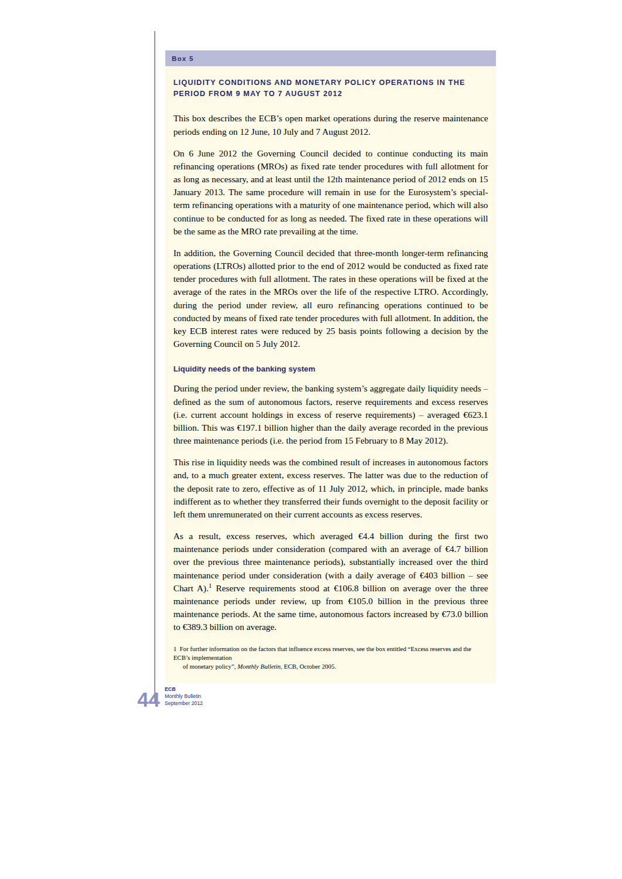Box 5
Liquidity conditions and monetary policy operations in the period from 9 May to 7 August 2012
This box describes the ECB’s open market operations during the reserve maintenance periods ending on 12 June, 10 July and 7 August 2012.
On 6 June 2012 the Governing Council decided to continue conducting its main refinancing operations (MROs) as fixed rate tender procedures with full allotment for as long as necessary, and at least until the 12th maintenance period of 2012 ends on 15 January 2013. The same procedure will remain in use for the Eurosystem’s special-term refinancing operations with a maturity of one maintenance period, which will also continue to be conducted for as long as needed. The fixed rate in these operations will be the same as the MRO rate prevailing at the time.
In addition, the Governing Council decided that three-month longer-term refinancing operations (LTROs) allotted prior to the end of 2012 would be conducted as fixed rate tender procedures with full allotment. The rates in these operations will be fixed at the average of the rates in the MROs over the life of the respective LTRO. Accordingly, during the period under review, all euro refinancing operations continued to be conducted by means of fixed rate tender procedures with full allotment. In addition, the key ECB interest rates were reduced by 25 basis points following a decision by the Governing Council on 5 July 2012.
Liquidity needs of the banking system
During the period under review, the banking system’s aggregate daily liquidity needs – defined as the sum of autonomous factors, reserve requirements and excess reserves (i.e. current account holdings in excess of reserve requirements) – averaged €623.1 billion. This was €197.1 billion higher than the daily average recorded in the previous three maintenance periods (i.e. the period from 15 February to 8 May 2012).
This rise in liquidity needs was the combined result of increases in autonomous factors and, to a much greater extent, excess reserves. The latter was due to the reduction of the deposit rate to zero, effective as of 11 July 2012, which, in principle, made banks indifferent as to whether they transferred their funds overnight to the deposit facility or left them unremunerated on their current accounts as excess reserves.
As a result, excess reserves, which averaged €4.4 billion during the first two maintenance periods under consideration (compared with an average of €4.7 billion over the previous three maintenance periods), substantially increased over the third maintenance period under consideration (with a daily average of €403 billion – see Chart A).1 Reserve requirements stood at €106.8 billion on average over the three maintenance periods under review, up from €105.0 billion in the previous three maintenance periods. At the same time, autonomous factors increased by €73.0 billion to €389.3 billion on average.
1 For further information on the factors that influence excess reserves, see the box entitled “Excess reserves and the ECB’s implementation of monetary policy”, Monthly Bulletin, ECB, October 2005.
44
ECB
Monthly Bulletin
September 2012